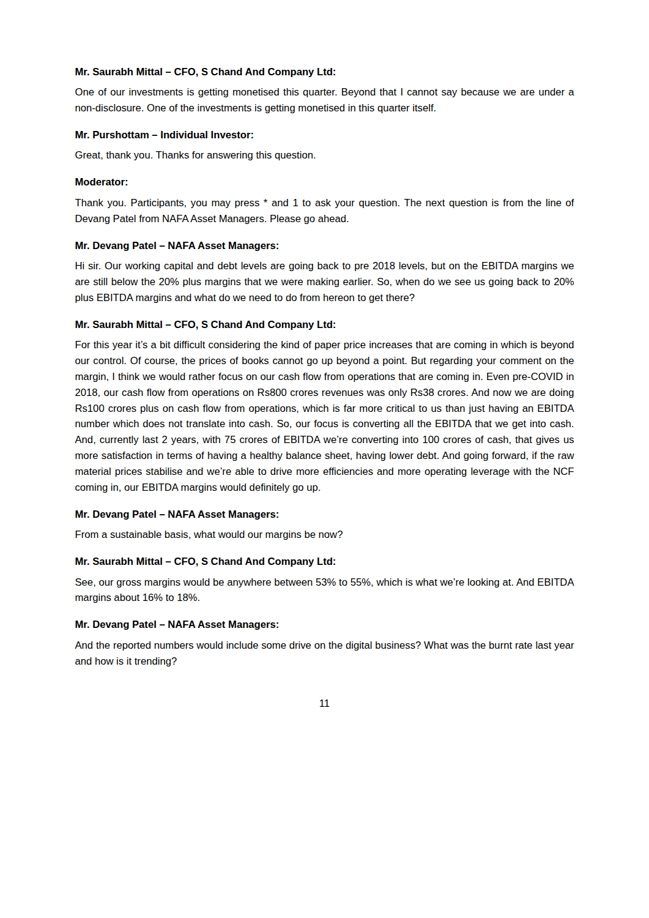Mr. Saurabh Mittal – CFO, S Chand And Company Ltd:
One of our investments is getting monetised this quarter. Beyond that I cannot say because we are under a non-disclosure. One of the investments is getting monetised in this quarter itself.
Mr. Purshottam – Individual Investor:
Great, thank you. Thanks for answering this question.
Moderator:
Thank you. Participants, you may press * and 1 to ask your question. The next question is from the line of Devang Patel from NAFA Asset Managers. Please go ahead.
Mr. Devang Patel – NAFA Asset Managers:
Hi sir. Our working capital and debt levels are going back to pre 2018 levels, but on the EBITDA margins we are still below the 20% plus margins that we were making earlier. So, when do we see us going back to 20% plus EBITDA margins and what do we need to do from hereon to get there?
Mr. Saurabh Mittal – CFO, S Chand And Company Ltd:
For this year it’s a bit difficult considering the kind of paper price increases that are coming in which is beyond our control. Of course, the prices of books cannot go up beyond a point. But regarding your comment on the margin, I think we would rather focus on our cash flow from operations that are coming in. Even pre-COVID in 2018, our cash flow from operations on Rs800 crores revenues was only Rs38 crores. And now we are doing Rs100 crores plus on cash flow from operations, which is far more critical to us than just having an EBITDA number which does not translate into cash. So, our focus is converting all the EBITDA that we get into cash. And, currently last 2 years, with 75 crores of EBITDA we’re converting into 100 crores of cash, that gives us more satisfaction in terms of having a healthy balance sheet, having lower debt. And going forward, if the raw material prices stabilise and we’re able to drive more efficiencies and more operating leverage with the NCF coming in, our EBITDA margins would definitely go up.
Mr. Devang Patel – NAFA Asset Managers:
From a sustainable basis, what would our margins be now?
Mr. Saurabh Mittal – CFO, S Chand And Company Ltd:
See, our gross margins would be anywhere between 53% to 55%, which is what we’re looking at. And EBITDA margins about 16% to 18%.
Mr. Devang Patel – NAFA Asset Managers:
And the reported numbers would include some drive on the digital business? What was the burnt rate last year and how is it trending?
11